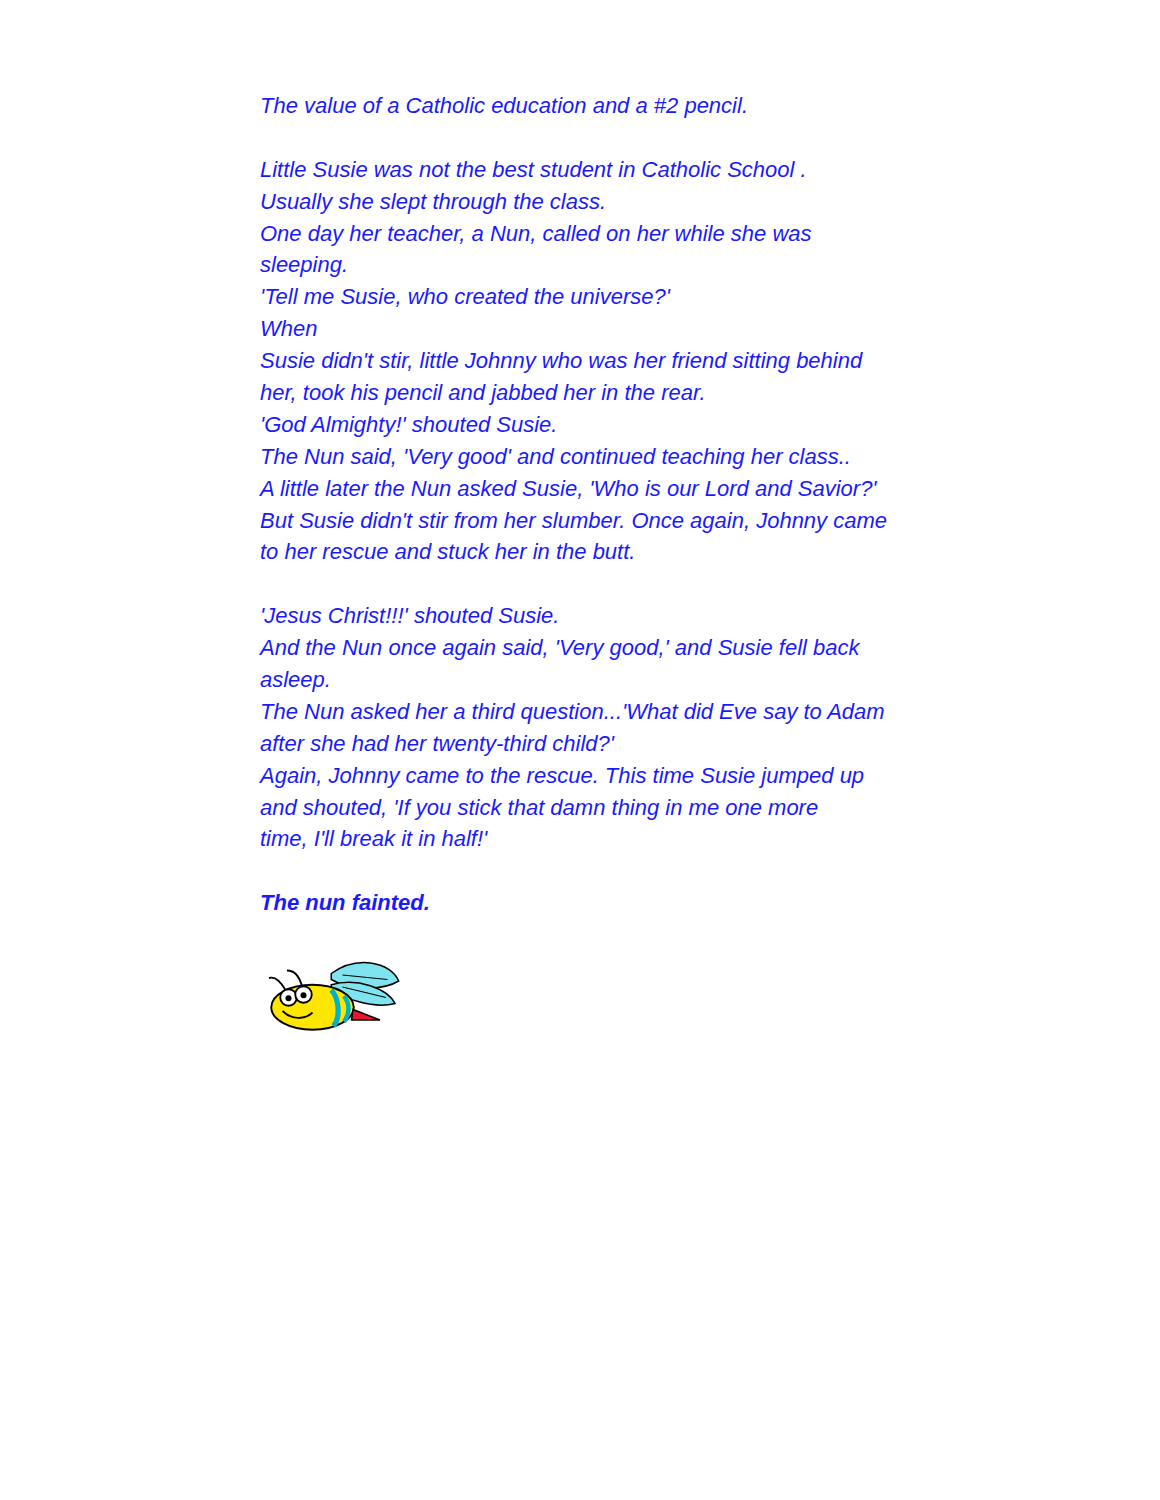The value of a Catholic education and a #2 pencil.
Little Susie was not the best student in Catholic School .
Usually she slept through the class.
One day her teacher, a Nun, called on her while she was sleeping.
'Tell me Susie, who created the universe?'
When
Susie didn't stir, little Johnny who was her friend sitting behind her, took his pencil and jabbed her in the rear.
'God Almighty!' shouted Susie.
The Nun said, 'Very good' and continued teaching her class..
A little later the Nun asked Susie, 'Who is our Lord and Savior?'
But Susie didn't stir from her slumber. Once again, Johnny came to her rescue and stuck her in the butt.
'Jesus Christ!!!' shouted Susie.
And the Nun once again said, 'Very good,' and Susie fell back asleep.
The Nun asked her a third question...'What did Eve say to Adam after she had her twenty-third child?'
Again, Johnny came to the rescue. This time Susie jumped up and shouted, 'If you stick that damn thing in me one more
time, I'll break it in half!'
The nun fainted.